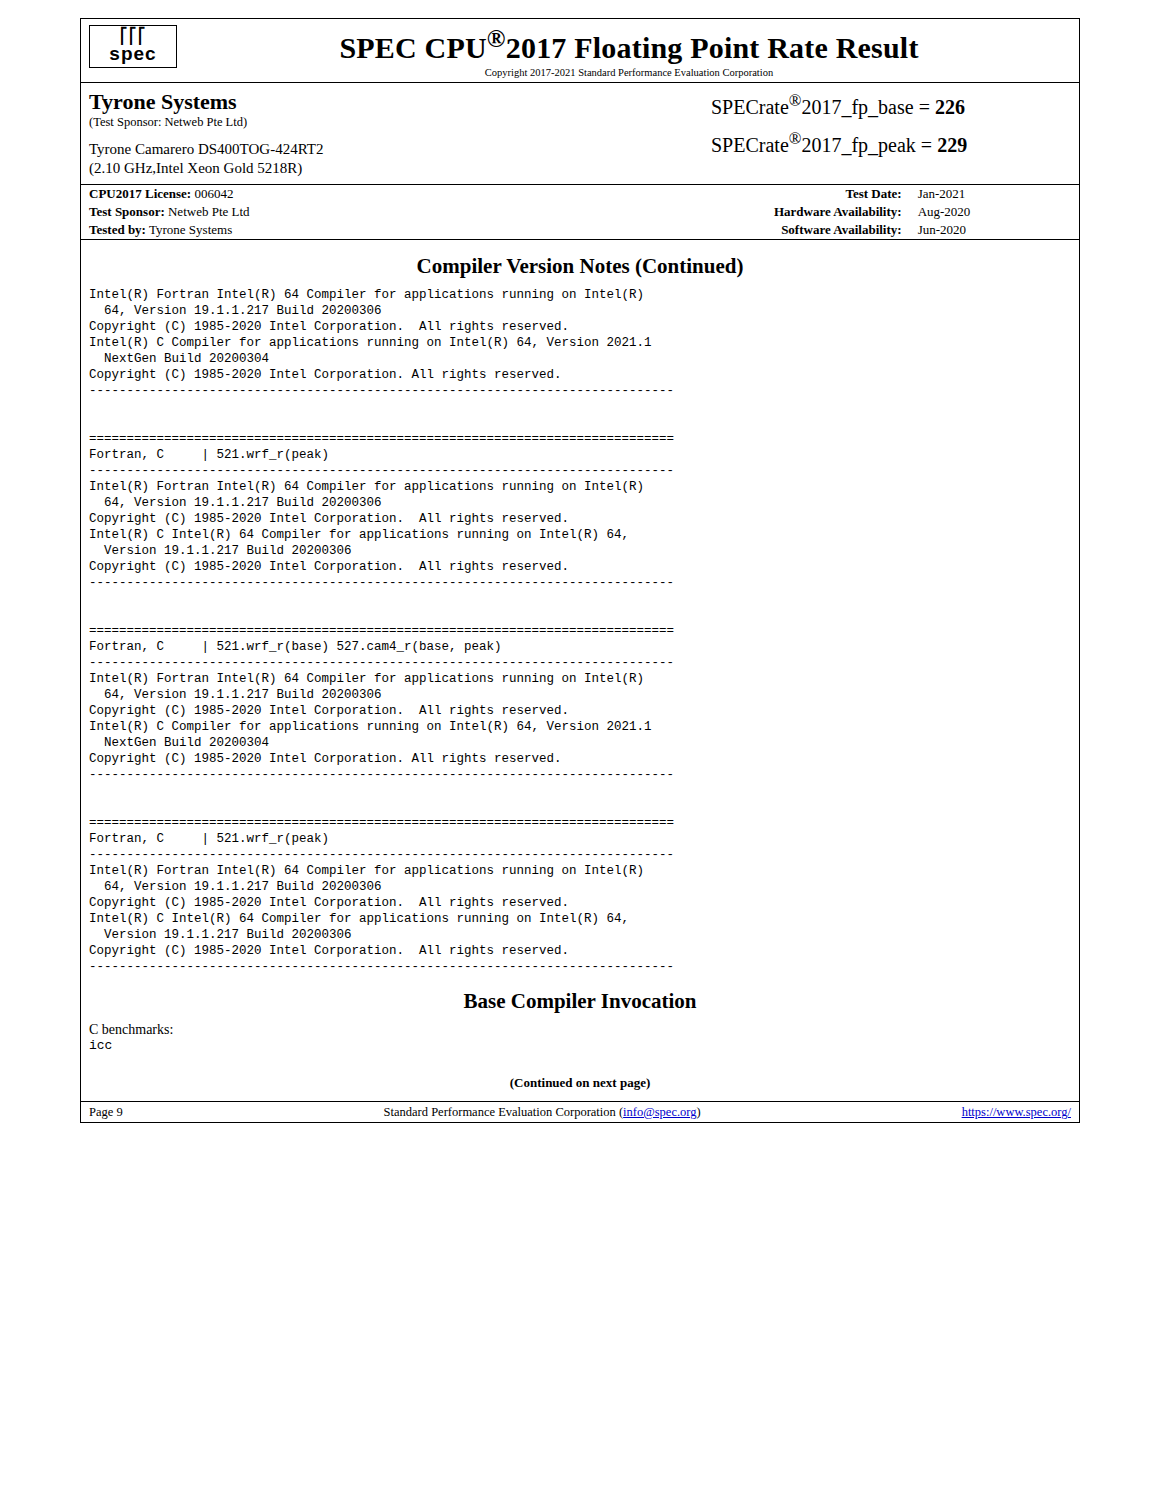⎡⎡⎡
spec
SPEC CPU®2017 Floating Point Rate Result
Copyright 2017-2021 Standard Performance Evaluation Corporation
Tyrone Systems
(Test Sponsor: Netweb Pte Ltd)
Tyrone Camarero DS400TOG-424RT2
(2.10 GHz,Intel Xeon Gold 5218R)
SPECrate®2017_fp_base = 226
SPECrate®2017_fp_peak = 229
| CPU2017 License: 006042 | | Test Date: | Jan-2021 |
| Test Sponsor: Netweb Pte Ltd | | Hardware Availability: | Aug-2020 |
| Tested by: Tyrone Systems | | Software Availability: | Jun-2020 |
Compiler Version Notes (Continued)
Intel(R) Fortran Intel(R) 64 Compiler for applications running on Intel(R)
  64, Version 19.1.1.217 Build 20200306
Copyright (C) 1985-2020 Intel Corporation.  All rights reserved.
Intel(R) C Compiler for applications running on Intel(R) 64, Version 2021.1
  NextGen Build 20200304
Copyright (C) 1985-2020 Intel Corporation. All rights reserved.
------------------------------------------------------------------------------


==============================================================================
Fortran, C     | 521.wrf_r(peak)
------------------------------------------------------------------------------
Intel(R) Fortran Intel(R) 64 Compiler for applications running on Intel(R)
  64, Version 19.1.1.217 Build 20200306
Copyright (C) 1985-2020 Intel Corporation.  All rights reserved.
Intel(R) C Intel(R) 64 Compiler for applications running on Intel(R) 64,
  Version 19.1.1.217 Build 20200306
Copyright (C) 1985-2020 Intel Corporation.  All rights reserved.
------------------------------------------------------------------------------


==============================================================================
Fortran, C     | 521.wrf_r(base) 527.cam4_r(base, peak)
------------------------------------------------------------------------------
Intel(R) Fortran Intel(R) 64 Compiler for applications running on Intel(R)
  64, Version 19.1.1.217 Build 20200306
Copyright (C) 1985-2020 Intel Corporation.  All rights reserved.
Intel(R) C Compiler for applications running on Intel(R) 64, Version 2021.1
  NextGen Build 20200304
Copyright (C) 1985-2020 Intel Corporation. All rights reserved.
------------------------------------------------------------------------------


==============================================================================
Fortran, C     | 521.wrf_r(peak)
------------------------------------------------------------------------------
Intel(R) Fortran Intel(R) 64 Compiler for applications running on Intel(R)
  64, Version 19.1.1.217 Build 20200306
Copyright (C) 1985-2020 Intel Corporation.  All rights reserved.
Intel(R) C Intel(R) 64 Compiler for applications running on Intel(R) 64,
  Version 19.1.1.217 Build 20200306
Copyright (C) 1985-2020 Intel Corporation.  All rights reserved.
------------------------------------------------------------------------------
Base Compiler Invocation
C benchmarks:
icc
(Continued on next page)
Page 9
Standard Performance Evaluation Corporation (info@spec.org)
https://www.spec.org/